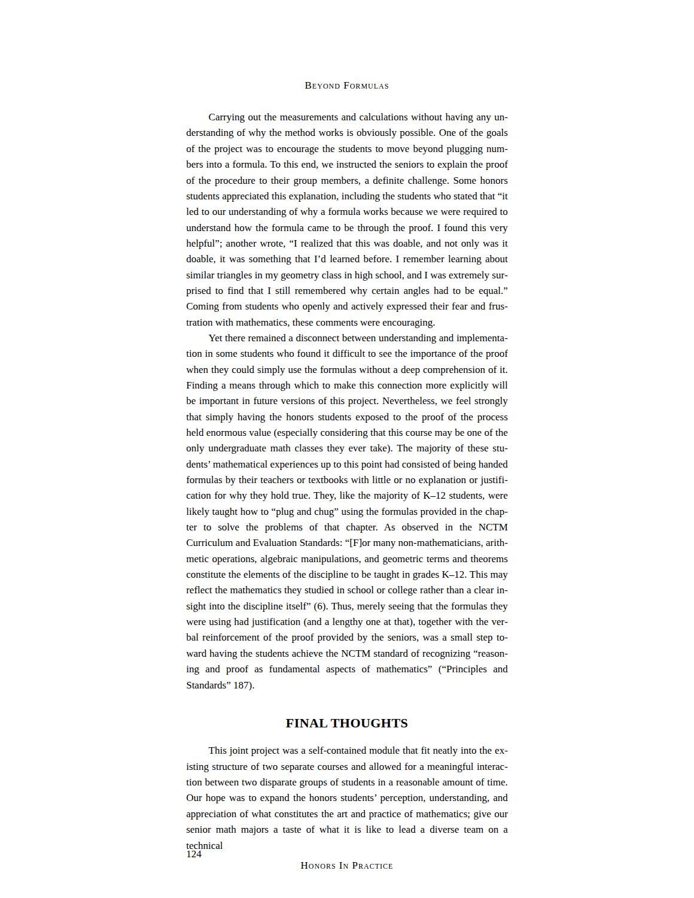Beyond Formulas
Carrying out the measurements and calculations without having any understanding of why the method works is obviously possible. One of the goals of the project was to encourage the students to move beyond plugging numbers into a formula. To this end, we instructed the seniors to explain the proof of the procedure to their group members, a definite challenge. Some honors students appreciated this explanation, including the students who stated that “it led to our understanding of why a formula works because we were required to understand how the formula came to be through the proof. I found this very helpful”; another wrote, “I realized that this was doable, and not only was it doable, it was something that I’d learned before. I remember learning about similar triangles in my geometry class in high school, and I was extremely surprised to find that I still remembered why certain angles had to be equal.” Coming from students who openly and actively expressed their fear and frustration with mathematics, these comments were encouraging.
Yet there remained a disconnect between understanding and implementation in some students who found it difficult to see the importance of the proof when they could simply use the formulas without a deep comprehension of it. Finding a means through which to make this connection more explicitly will be important in future versions of this project. Nevertheless, we feel strongly that simply having the honors students exposed to the proof of the process held enormous value (especially considering that this course may be one of the only undergraduate math classes they ever take). The majority of these students’ mathematical experiences up to this point had consisted of being handed formulas by their teachers or textbooks with little or no explanation or justification for why they hold true. They, like the majority of K–12 students, were likely taught how to “plug and chug” using the formulas provided in the chapter to solve the problems of that chapter. As observed in the NCTM Curriculum and Evaluation Standards: “[F]or many non-mathematicians, arithmetic operations, algebraic manipulations, and geometric terms and theorems constitute the elements of the discipline to be taught in grades K–12. This may reflect the mathematics they studied in school or college rather than a clear insight into the discipline itself” (6). Thus, merely seeing that the formulas they were using had justification (and a lengthy one at that), together with the verbal reinforcement of the proof provided by the seniors, was a small step toward having the students achieve the NCTM standard of recognizing “reasoning and proof as fundamental aspects of mathematics” (“Principles and Standards” 187).
FINAL THOUGHTS
This joint project was a self-contained module that fit neatly into the existing structure of two separate courses and allowed for a meaningful interaction between two disparate groups of students in a reasonable amount of time. Our hope was to expand the honors students’ perception, understanding, and appreciation of what constitutes the art and practice of mathematics; give our senior math majors a taste of what it is like to lead a diverse team on a technical
124
Honors In Practice